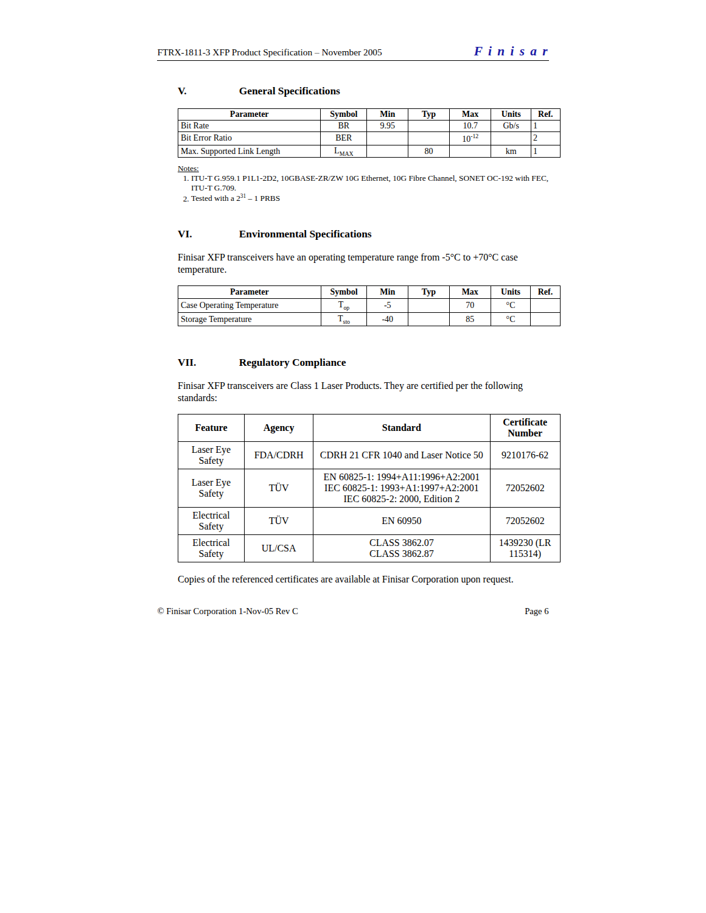FTRX-1811-3 XFP Product Specification – November 2005
F i n i s a r
V. General Specifications
| Parameter | Symbol | Min | Typ | Max | Units | Ref. |
| --- | --- | --- | --- | --- | --- | --- |
| Bit Rate | BR | 9.95 | | 10.7 | Gb/s | 1 |
| Bit Error Ratio | BER | | | 10 -12 | | 2 |
| Max. Supported Link Length | L MAX | | 80 | | km | 1 |
Notes:
ITU-T G.959.1 P1L1-2D2, 10GBASE-ZR/ZW 10G Ethernet, 10G Fibre Channel, SONET OC-192 with FEC, ITU-T G.709.
Tested with a 231 – 1 PRBS
VI. Environmental Specifications
Finisar XFP transceivers have an operating temperature range from -5°C to +70°C case temperature.
| Parameter | Symbol | Min | Typ | Max | Units | Ref. |
| --- | --- | --- | --- | --- | --- | --- |
| Case Operating Temperature | T op | -5 | | 70 | °C | |
| Storage Temperature | T sto | -40 | | 85 | °C | |
VII. Regulatory Compliance
Finisar XFP transceivers are Class 1 Laser Products. They are certified per the following standards:
| Feature | Agency | Standard | Certificate Number |
| --- | --- | --- | --- |
| Laser Eye Safety | FDA/CDRH | CDRH 21 CFR 1040 and Laser Notice 50 | 9210176-62 |
| Laser Eye Safety | TÜV | EN 60825-1: 1994+A11:1996+A2:2001 IEC 60825-1: 1993+A1:1997+A2:2001 IEC 60825-2: 2000, Edition 2 | 72052602 |
| Electrical Safety | TÜV | EN 60950 | 72052602 |
| Electrical Safety | UL/CSA | CLASS 3862.07 CLASS 3862.87 | 1439230 (LR 115314) |
Copies of the referenced certificates are available at Finisar Corporation upon request.
© Finisar Corporation 1-Nov-05 Rev C
Page 6